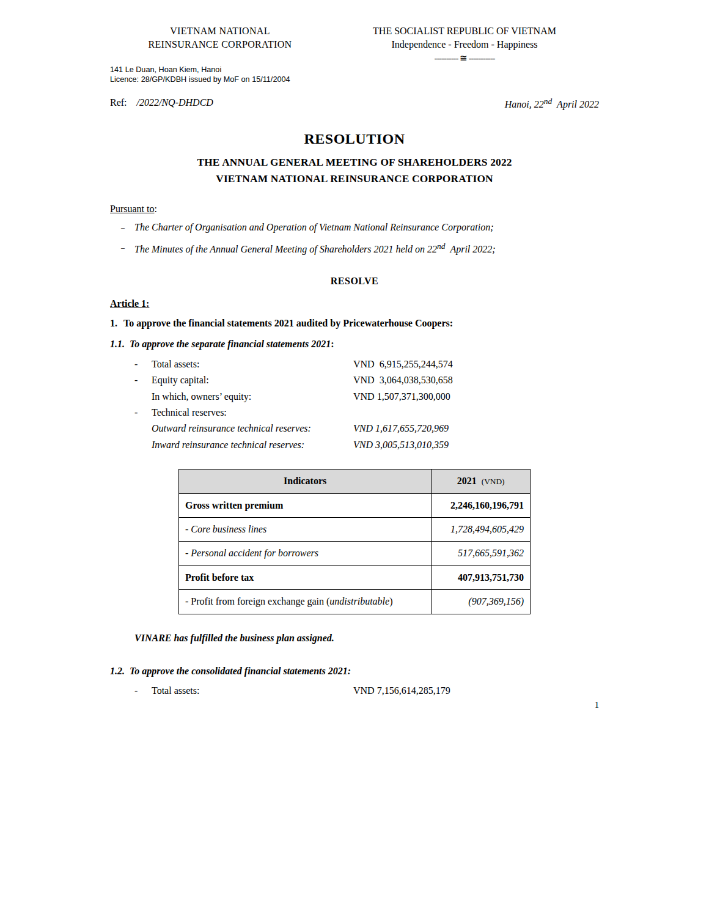| VIETNAM NATIONAL REINSURANCE CORPORATION | THE SOCIALIST REPUBLIC OF VIETNAM Independence - Freedom - Happiness ---------- ≅ ----------- |
| 141 Le Duan, Hoan Kiem, Hanoi Licence: 28/GP/KDBH issued by MoF on 15/11/2004 | |
Ref: /2022/NQ-DHDCD Hanoi, 22nd April 2022
RESOLUTION
THE ANNUAL GENERAL MEETING OF SHAREHOLDERS 2022
VIETNAM NATIONAL REINSURANCE CORPORATION
Pursuant to:
The Charter of Organisation and Operation of Vietnam National Reinsurance Corporation;
The Minutes of the Annual General Meeting of Shareholders 2021 held on 22nd April 2022;
RESOLVE
Article 1:
1. To approve the financial statements 2021 audited by Pricewaterhouse Coopers:
1.1. To approve the separate financial statements 2021:
| - | Total assets: | VND 6,915,255,244,574 |
| - | Equity capital: | VND 3,064,038,530,658 |
| | In which, owners’ equity: | VND 1,507,371,300,000 |
| - | Technical reserves: | |
| | Outward reinsurance technical reserves: | VND 1,617,655,720,969 |
| | Inward reinsurance technical reserves: | VND 3,005,513,010,359 |
| Indicators | 2021 (VND) |
| --- | --- |
| Gross written premium | 2,246,160,196,791 |
| - Core business lines | 1,728,494,605,429 |
| - Personal accident for borrowers | 517,665,591,362 |
| Profit before tax | 407,913,751,730 |
| - Profit from foreign exchange gain ( undistributable ) | (907,369,156) |
VINARE has fulfilled the business plan assigned.
1.2. To approve the consolidated financial statements 2021:
| - | Total assets: | VND 7,156,614,285,179 |
1